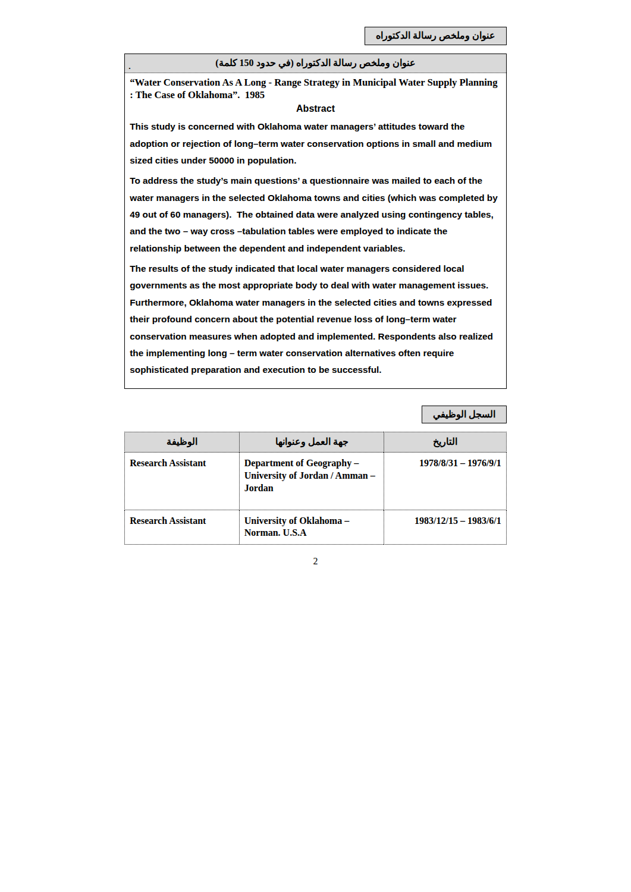عنوان وملخص رسالة الدكتوراه
| . عنوان وملخص رسالة الدكتوراه (في حدود 150 كلمة) |
| “Water Conservation As A Long - Range Strategy in Municipal Water Supply Planning : The Case of Oklahoma”. 1985 Abstract This study is concerned with Oklahoma water managers’ attitudes toward the adoption or rejection of long–term water conservation options in small and medium sized cities under 50000 in population. To address the study’s main questions’ a questionnaire was mailed to each of the water managers in the selected Oklahoma towns and cities (which was completed by 49 out of 60 managers). The obtained data were analyzed using contingency tables, and the two – way cross –tabulation tables were employed to indicate the relationship between the dependent and independent variables. The results of the study indicated that local water managers considered local governments as the most appropriate body to deal with water management issues. Furthermore, Oklahoma water managers in the selected cities and towns expressed their profound concern about the potential revenue loss of long–term water conservation measures when adopted and implemented. Respondents also realized the implementing long – term water conservation alternatives often require sophisticated preparation and execution to be successful. |
السجل الوظيفي
| التاريخ | جهة العمل وعنوانها | الوظيفة |
| --- | --- | --- |
| 1978/8/31 – 1976/9/1 | Department of Geography – University of Jordan / Amman – Jordan | Research Assistant |
| 1983/12/15 – 1983/6/1 | University of Oklahoma – Norman. U.S.A | Research Assistant |
2